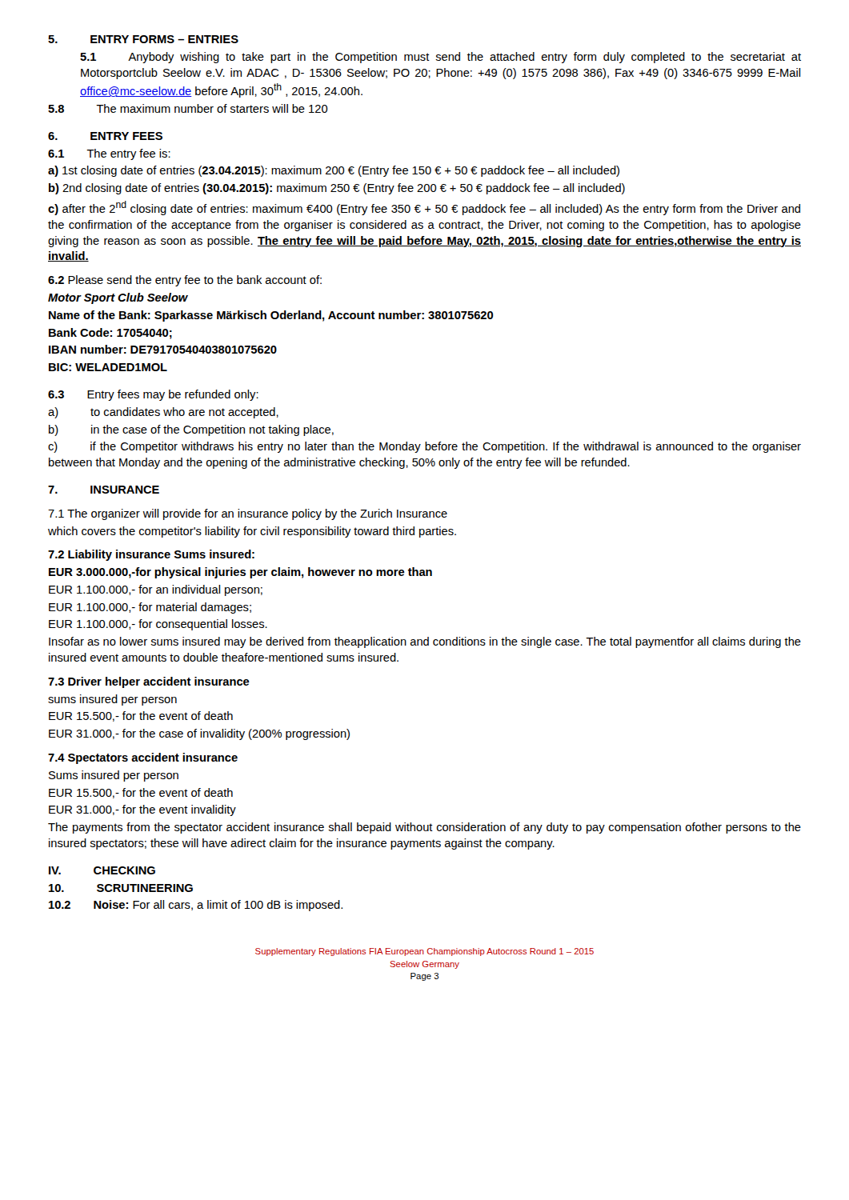5. ENTRY FORMS – ENTRIES
5.1 Anybody wishing to take part in the Competition must send the attached entry form duly completed to the secretariat at Motorsportclub Seelow e.V. im ADAC , D- 15306 Seelow; PO 20; Phone: +49 (0) 1575 2098 386), Fax +49 (0) 3346-675 9999 E-Mail office@mc-seelow.de before April, 30th , 2015, 24.00h.
5.8 The maximum number of starters will be 120
6. ENTRY FEES
6.1 The entry fee is:
a) 1st closing date of entries (23.04.2015): maximum 200 € (Entry fee 150 € + 50 € paddock fee – all included)
b) 2nd closing date of entries (30.04.2015): maximum 250 € (Entry fee 200 € + 50 € paddock fee – all included)
c) after the 2nd closing date of entries: maximum €400 (Entry fee 350 € + 50 € paddock fee – all included) As the entry form from the Driver and the confirmation of the acceptance from the organiser is considered as a contract, the Driver, not coming to the Competition, has to apologise giving the reason as soon as possible. The entry fee will be paid before May, 02th, 2015, closing date for entries, otherwise the entry is invalid.
6.2 Please send the entry fee to the bank account of:
Motor Sport Club Seelow
Name of the Bank: Sparkasse Märkisch Oderland, Account number: 3801075620
Bank Code: 17054040;
IBAN number: DE79170540403801075620
BIC: WELADED1MOL
6.3 Entry fees may be refunded only:
a) to candidates who are not accepted,
b) in the case of the Competition not taking place,
c) if the Competitor withdraws his entry no later than the Monday before the Competition. If the withdrawal is announced to the organiser between that Monday and the opening of the administrative checking, 50% only of the entry fee will be refunded.
7. INSURANCE
7.1 The organizer will provide for an insurance policy by the Zurich Insurance
which covers the competitor's liability for civil responsibility toward third parties.
7.2 Liability insurance Sums insured:
EUR 3.000.000,-for physical injuries per claim, however no more than
EUR 1.100.000,- for an individual person;
EUR 1.100.000,- for material damages;
EUR 1.100.000,- for consequential losses.
Insofar as no lower sums insured may be derived from theapplication and conditions in the single case. The total paymentfor all claims during the insured event amounts to double theafore-mentioned sums insured.
7.3 Driver helper accident insurance
sums insured per person
EUR 15.500,- for the event of death
EUR 31.000,- for the case of invalidity (200% progression)
7.4 Spectators accident insurance
Sums insured per person
EUR 15.500,- for the event of death
EUR 31.000,- for the event invalidity
The payments from the spectator accident insurance shall bepaid without consideration of any duty to pay compensation ofother persons to the insured spectators; these will have adirect claim for the insurance payments against the company.
IV. CHECKING
10. SCRUTINEERING
10.2 Noise: For all cars, a limit of 100 dB is imposed.
Supplementary Regulations FIA European Championship Autocross Round 1 – 2015
Seelow Germany
Page 3